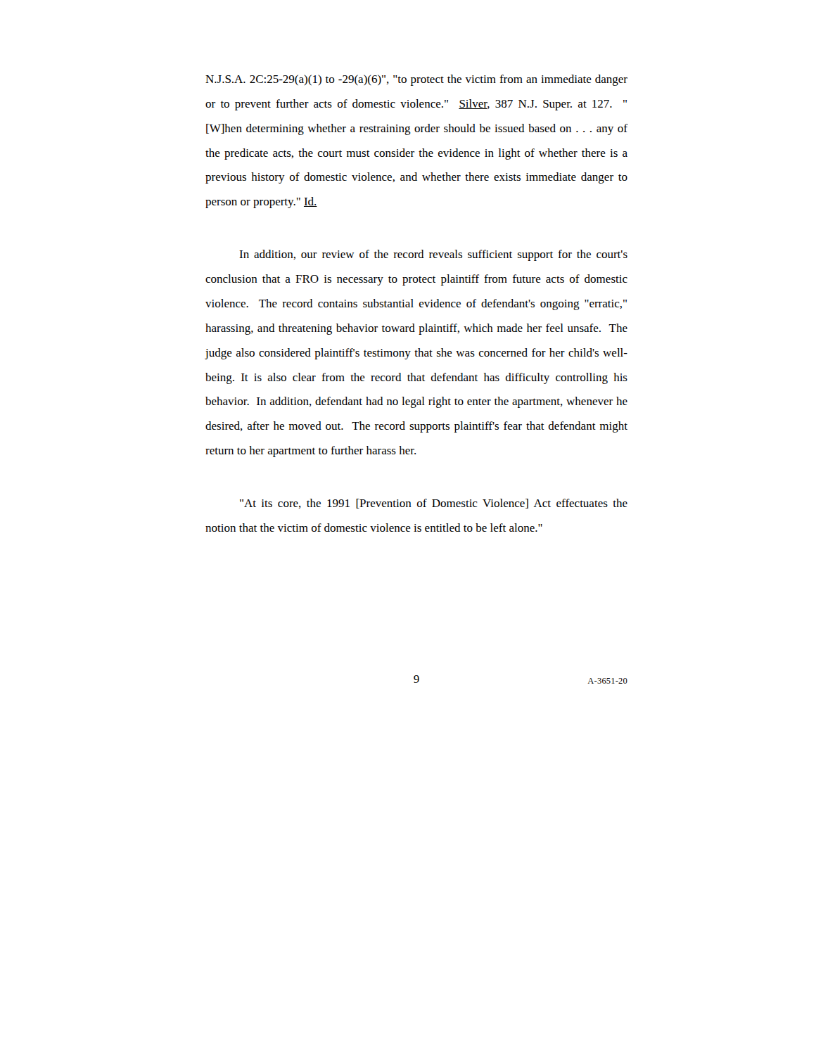N.J.S.A. 2C:25-29(a)(1) to -29(a)(6)", "to protect the victim from an immediate danger or to prevent further acts of domestic violence." Silver, 387 N.J. Super. at 127. "[W]hen determining whether a restraining order should be issued based on . . . any of the predicate acts, the court must consider the evidence in light of whether there is a previous history of domestic violence, and whether there exists immediate danger to person or property." Id.
In addition, our review of the record reveals sufficient support for the court's conclusion that a FRO is necessary to protect plaintiff from future acts of domestic violence. The record contains substantial evidence of defendant's ongoing "erratic," harassing, and threatening behavior toward plaintiff, which made her feel unsafe. The judge also considered plaintiff's testimony that she was concerned for her child's well-being. It is also clear from the record that defendant has difficulty controlling his behavior. In addition, defendant had no legal right to enter the apartment, whenever he desired, after he moved out. The record supports plaintiff's fear that defendant might return to her apartment to further harass her.
"At its core, the 1991 [Prevention of Domestic Violence] Act effectuates the notion that the victim of domestic violence is entitled to be left alone."
9 A-3651-20